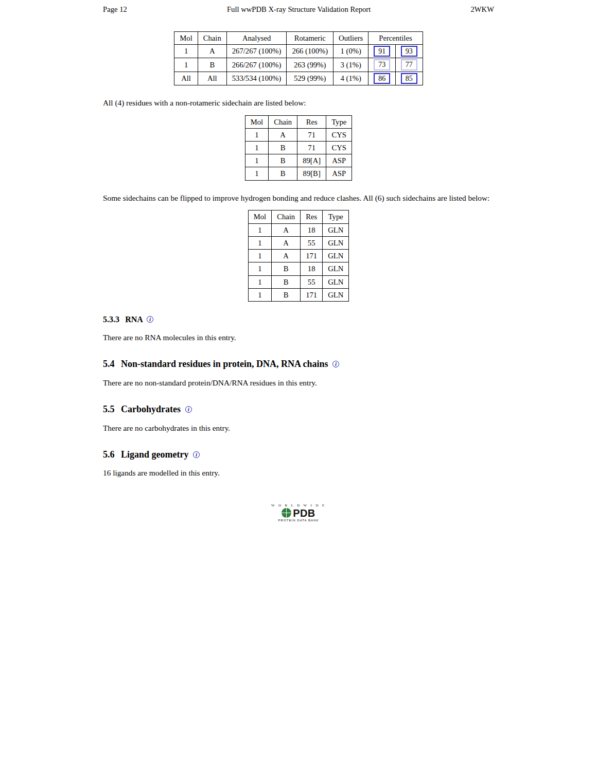Page 12
Full wwPDB X-ray Structure Validation Report
2WKW
| Mol | Chain | Analysed | Rotameric | Outliers | Percentiles |
| --- | --- | --- | --- | --- | --- |
| 1 | A | 267/267 (100%) | 266 (100%) | 1 (0%) | 91 | 93 |
| 1 | B | 266/267 (100%) | 263 (99%) | 3 (1%) | 73 | 77 |
| All | All | 533/534 (100%) | 529 (99%) | 4 (1%) | 86 | 85 |
All (4) residues with a non-rotameric sidechain are listed below:
| Mol | Chain | Res | Type |
| --- | --- | --- | --- |
| 1 | A | 71 | CYS |
| 1 | B | 71 | CYS |
| 1 | B | 89[A] | ASP |
| 1 | B | 89[B] | ASP |
Some sidechains can be flipped to improve hydrogen bonding and reduce clashes. All (6) such sidechains are listed below:
| Mol | Chain | Res | Type |
| --- | --- | --- | --- |
| 1 | A | 18 | GLN |
| 1 | A | 55 | GLN |
| 1 | A | 171 | GLN |
| 1 | B | 18 | GLN |
| 1 | B | 55 | GLN |
| 1 | B | 171 | GLN |
5.3.3 RNA i
There are no RNA molecules in this entry.
5.4 Non-standard residues in protein, DNA, RNA chains i
There are no non-standard protein/DNA/RNA residues in this entry.
5.5 Carbohydrates i
There are no carbohydrates in this entry.
5.6 Ligand geometry i
16 ligands are modelled in this entry.
W O R L D W I D E
PDB
PROTEIN DATA BANK